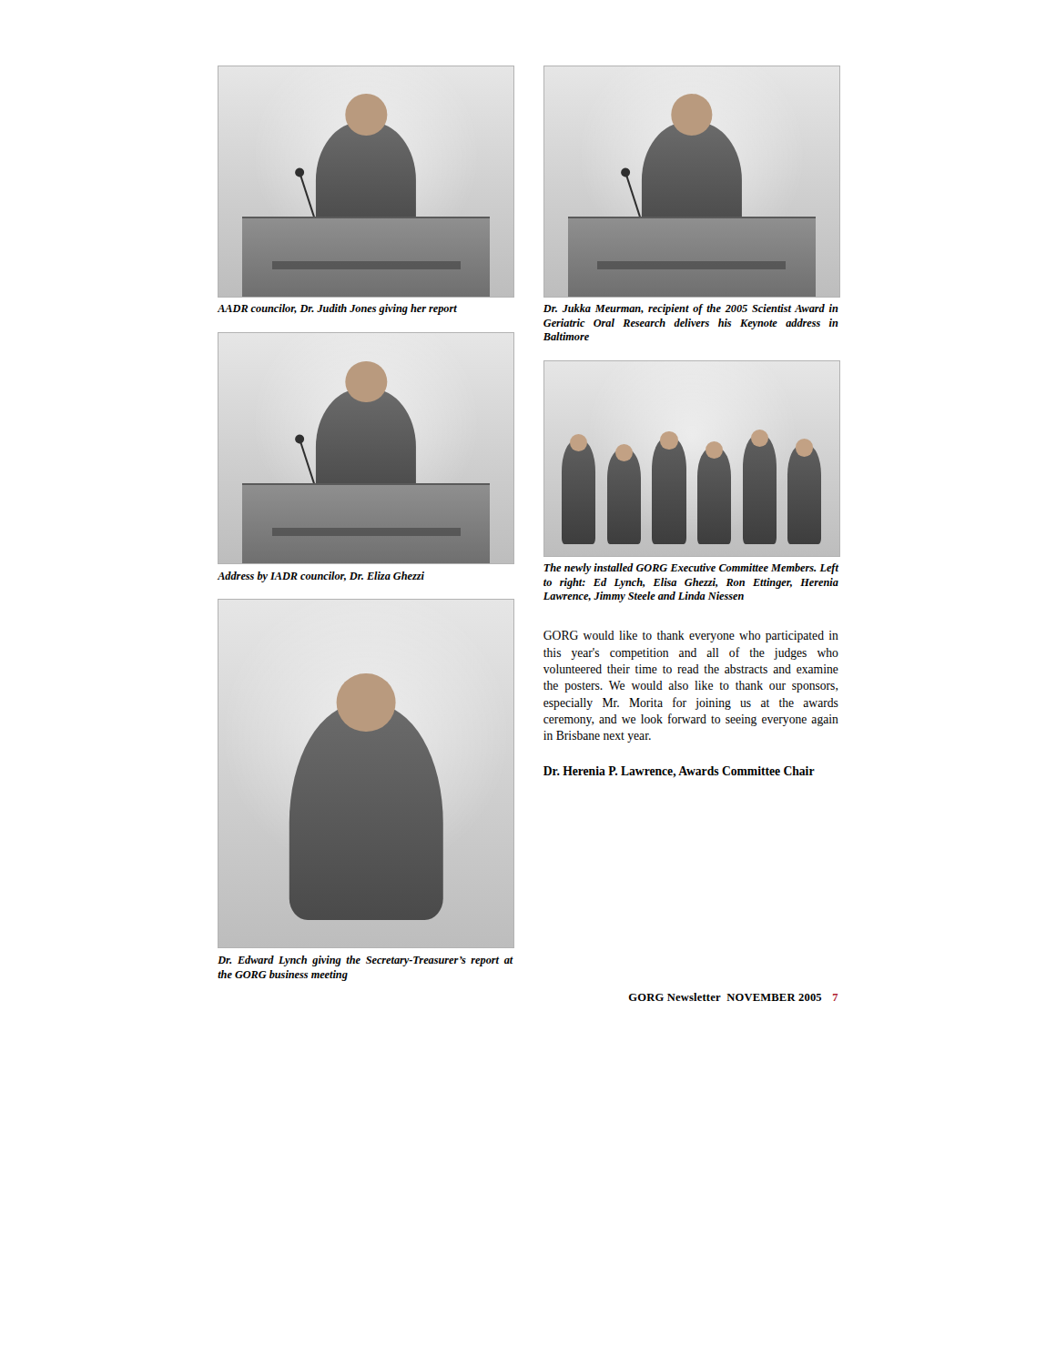AADR councilor, Dr. Judith Jones giving her report
Address by IADR councilor, Dr. Eliza Ghezzi
Dr. Edward Lynch giving the Secretary-Treasurer’s report at the GORG business meeting
Dr. Jukka Meurman, recipient of the 2005 Scientist Award in Geriatric Oral Research delivers his Keynote address in Baltimore
The newly installed GORG Executive Committee Members. Left to right: Ed Lynch, Elisa Ghezzi, Ron Ettinger, Herenia Lawrence, Jimmy Steele and Linda Niessen
GORG would like to thank everyone who participated in this year's competition and all of the judges who volunteered their time to read the abstracts and examine the posters. We would also like to thank our sponsors, especially Mr. Morita for joining us at the awards ceremony, and we look forward to seeing everyone again in Brisbane next year.
Dr. Herenia P. Lawrence, Awards Committee Chair
GORG Newsletter NOVEMBER 20057